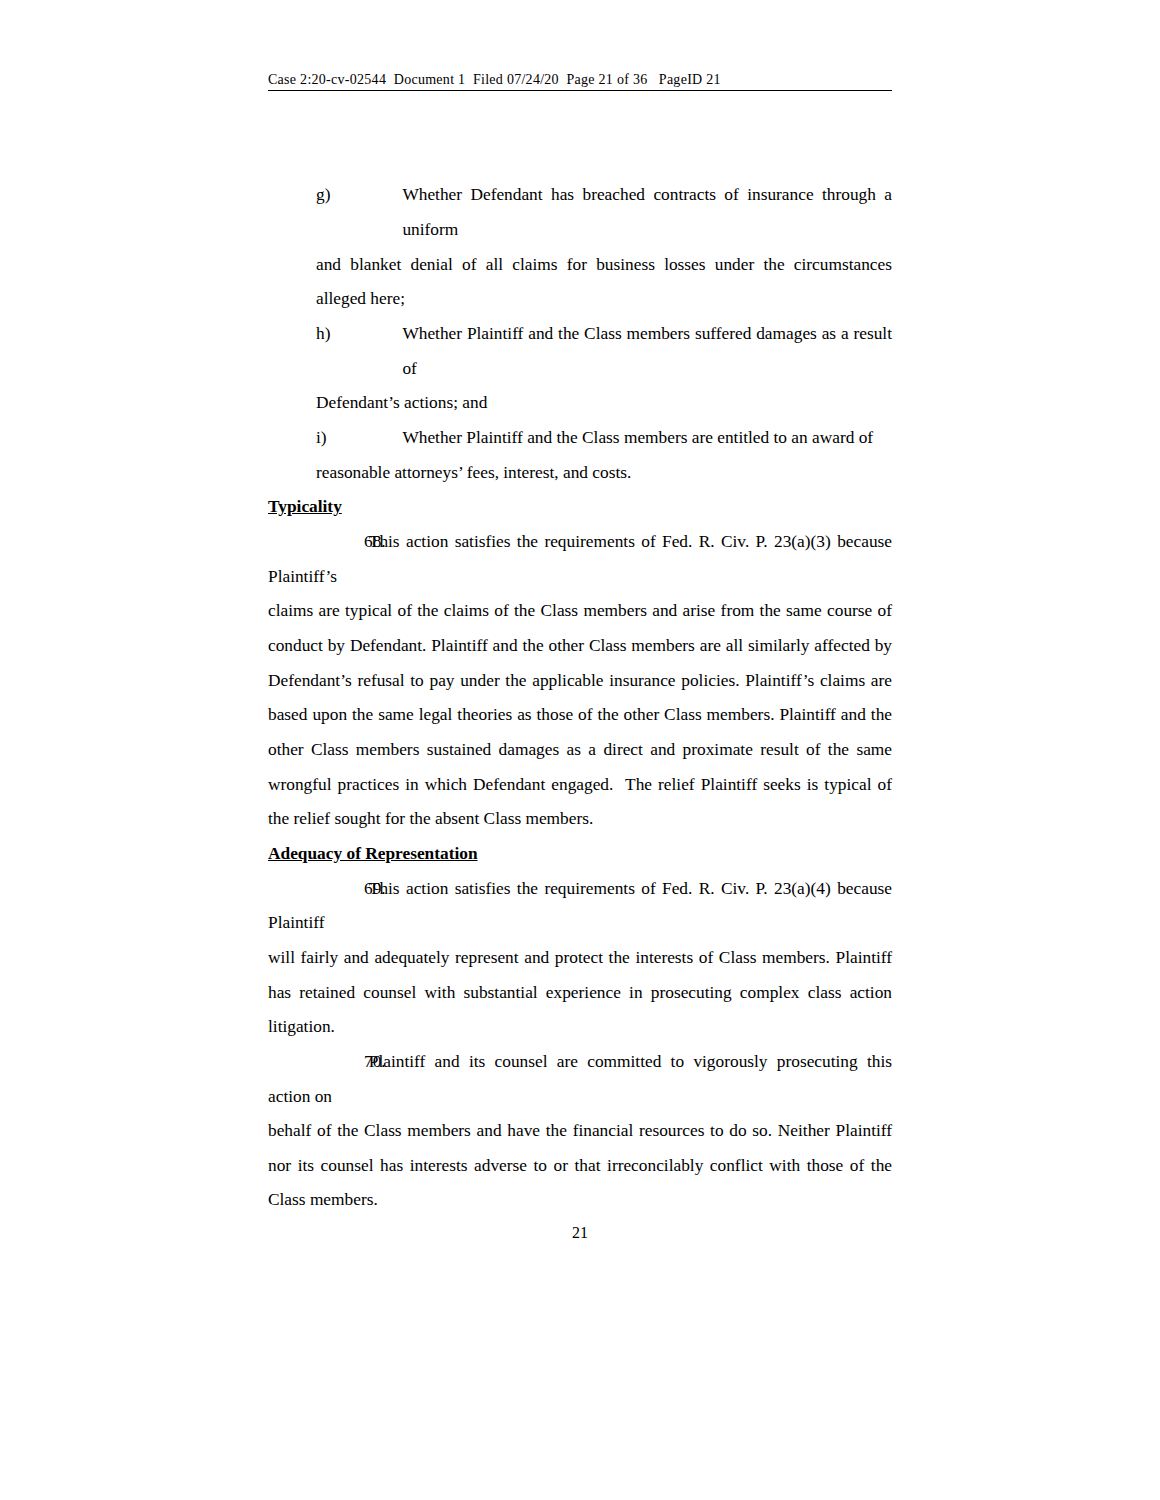Case 2:20-cv-02544 Document 1 Filed 07/24/20 Page 21 of 36 PageID 21
g) Whether Defendant has breached contracts of insurance through a uniform
and blanket denial of all claims for business losses under the circumstances alleged here;
h) Whether Plaintiff and the Class members suffered damages as a result of
Defendant’s actions; and
i) Whether Plaintiff and the Class members are entitled to an award of
reasonable attorneys’ fees, interest, and costs.
Typicality
68. This action satisfies the requirements of Fed. R. Civ. P. 23(a)(3) because Plaintiff’s
claims are typical of the claims of the Class members and arise from the same course of conduct by Defendant. Plaintiff and the other Class members are all similarly affected by Defendant’s refusal to pay under the applicable insurance policies. Plaintiff’s claims are based upon the same legal theories as those of the other Class members. Plaintiff and the other Class members sustained damages as a direct and proximate result of the same wrongful practices in which Defendant engaged. The relief Plaintiff seeks is typical of the relief sought for the absent Class members.
Adequacy of Representation
69. This action satisfies the requirements of Fed. R. Civ. P. 23(a)(4) because Plaintiff
will fairly and adequately represent and protect the interests of Class members. Plaintiff has retained counsel with substantial experience in prosecuting complex class action litigation.
70. Plaintiff and its counsel are committed to vigorously prosecuting this action on
behalf of the Class members and have the financial resources to do so. Neither Plaintiff nor its counsel has interests adverse to or that irreconcilably conflict with those of the Class members.
21